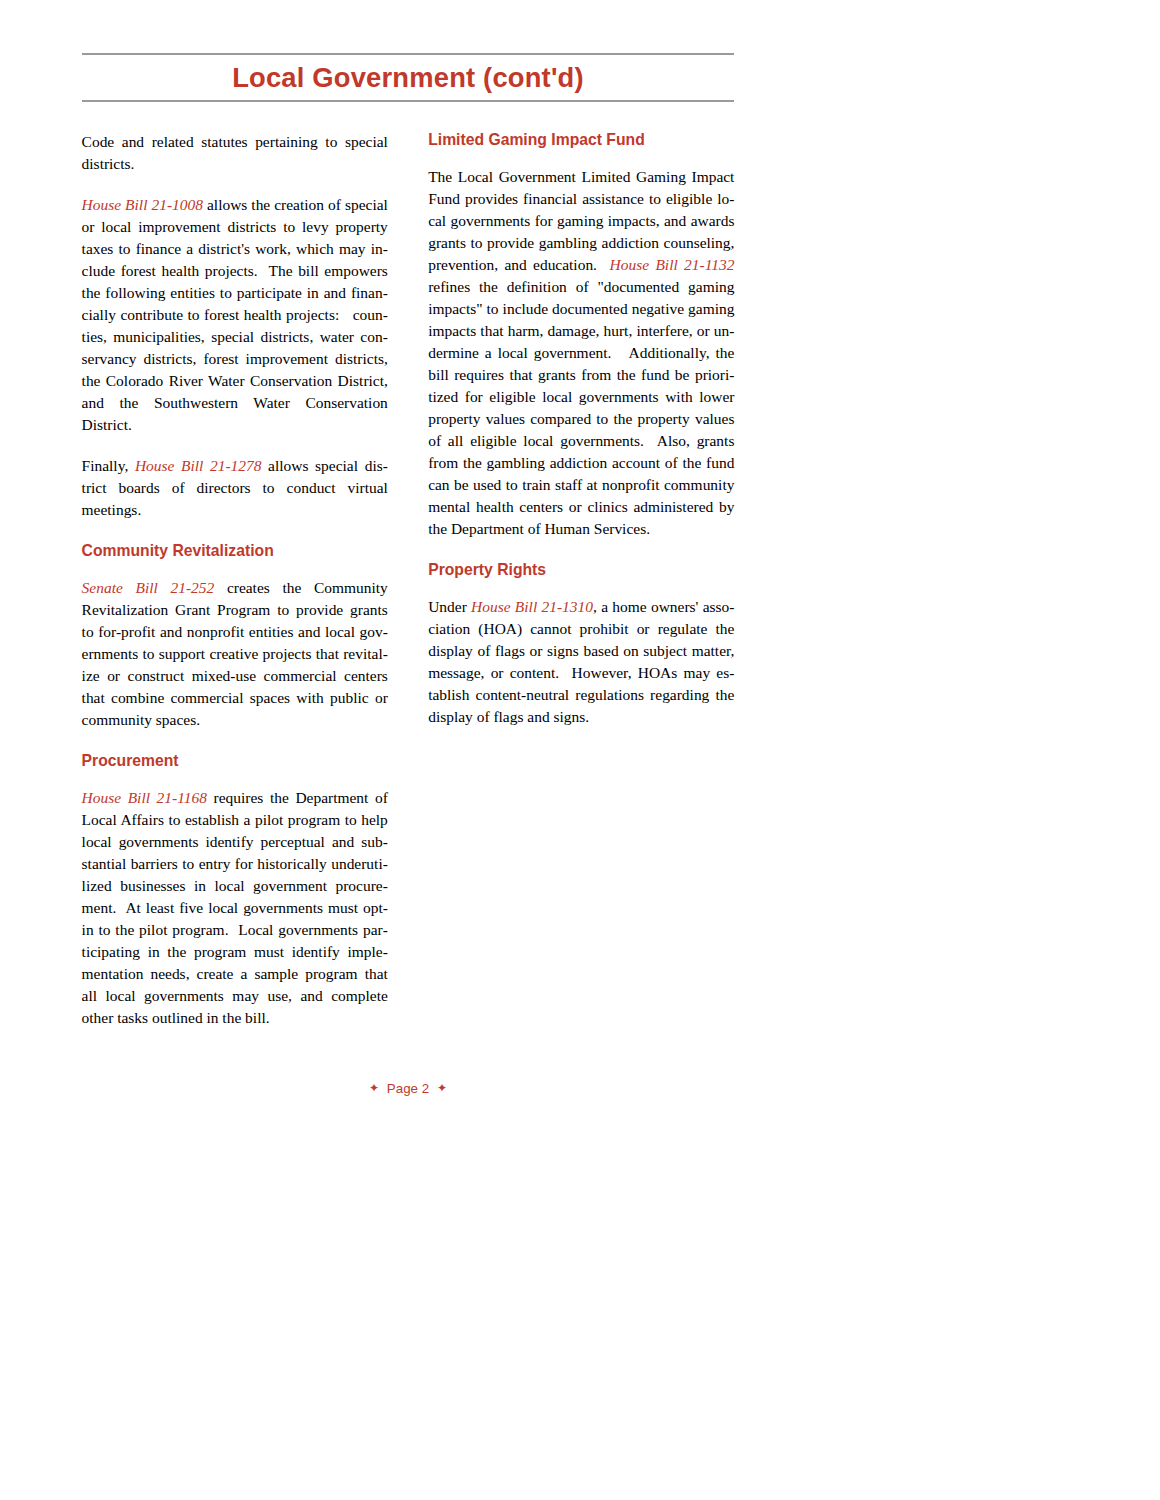Local Government (cont'd)
Code and related statutes pertaining to special districts.
House Bill 21-1008 allows the creation of special or local improvement districts to levy property taxes to finance a district's work, which may include forest health projects. The bill empowers the following entities to participate in and financially contribute to forest health projects: counties, municipalities, special districts, water conservancy districts, forest improvement districts, the Colorado River Water Conservation District, and the Southwestern Water Conservation District.
Finally, House Bill 21-1278 allows special district boards of directors to conduct virtual meetings.
Community Revitalization
Senate Bill 21-252 creates the Community Revitalization Grant Program to provide grants to for-profit and nonprofit entities and local governments to support creative projects that revitalize or construct mixed-use commercial centers that combine commercial spaces with public or community spaces.
Procurement
House Bill 21-1168 requires the Department of Local Affairs to establish a pilot program to help local governments identify perceptual and substantial barriers to entry for historically underutilized businesses in local government procurement. At least five local governments must opt-in to the pilot program. Local governments participating in the program must identify implementation needs, create a sample program that all local governments may use, and complete other tasks outlined in the bill.
Limited Gaming Impact Fund
The Local Government Limited Gaming Impact Fund provides financial assistance to eligible local governments for gaming impacts, and awards grants to provide gambling addiction counseling, prevention, and education. House Bill 21-1132 refines the definition of "documented gaming impacts" to include documented negative gaming impacts that harm, damage, hurt, interfere, or undermine a local government. Additionally, the bill requires that grants from the fund be prioritized for eligible local governments with lower property values compared to the property values of all eligible local governments. Also, grants from the gambling addiction account of the fund can be used to train staff at nonprofit community mental health centers or clinics administered by the Department of Human Services.
Property Rights
Under House Bill 21-1310, a home owners' association (HOA) cannot prohibit or regulate the display of flags or signs based on subject matter, message, or content. However, HOAs may establish content-neutral regulations regarding the display of flags and signs.
✦ Page 2 ✦